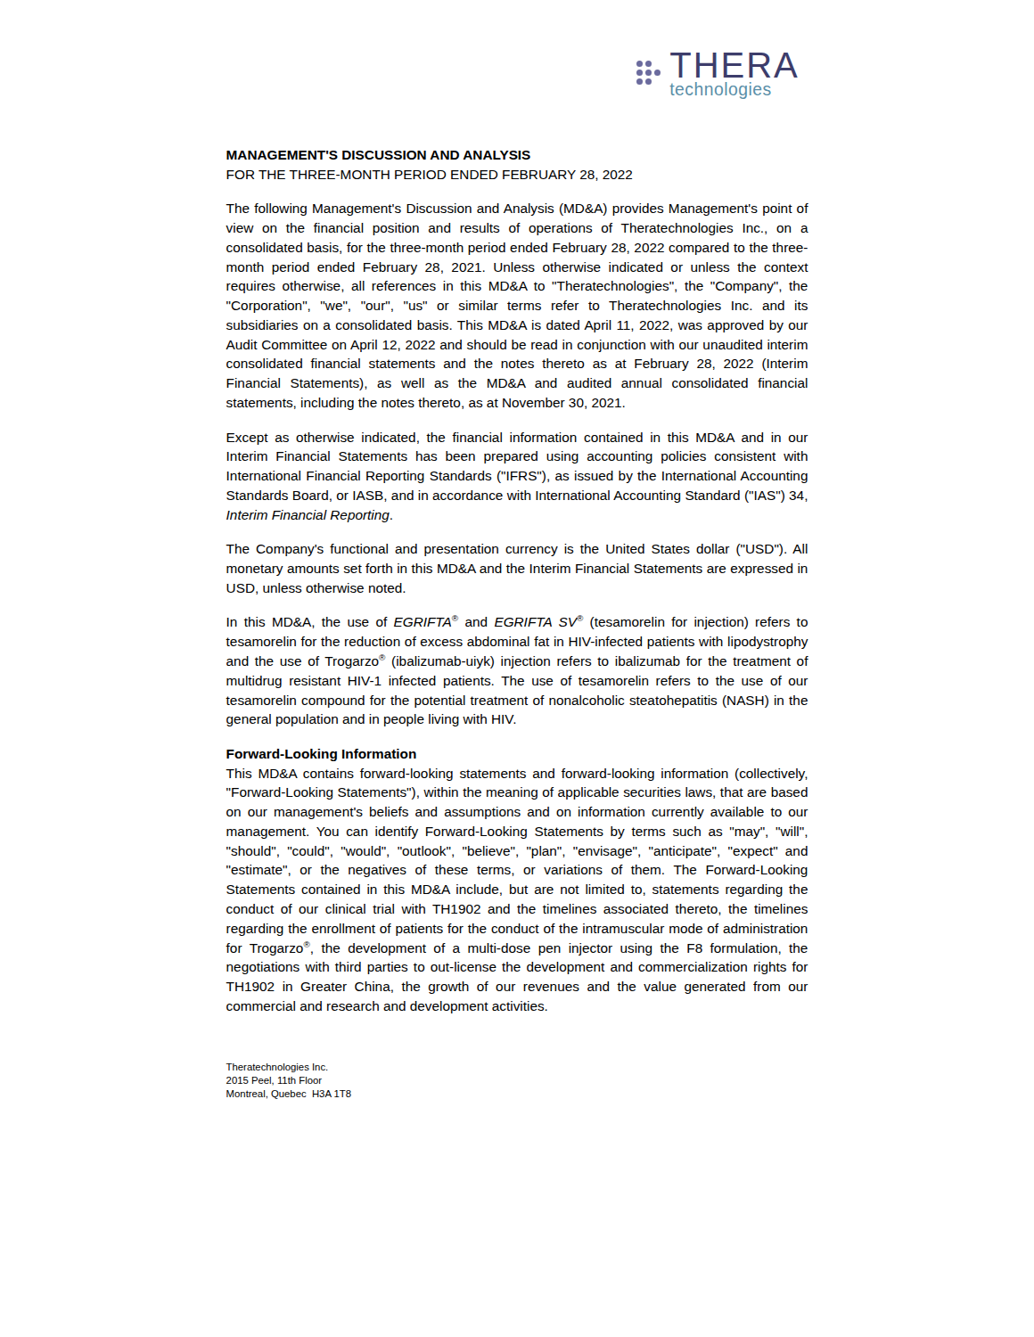THERA
technologies
MANAGEMENT'S DISCUSSION AND ANALYSIS
FOR THE THREE-MONTH PERIOD ENDED FEBRUARY 28, 2022
The following Management's Discussion and Analysis (MD&A) provides Management's point of view on the financial position and results of operations of Theratechnologies Inc., on a consolidated basis, for the three-month period ended February 28, 2022 compared to the three-month period ended February 28, 2021. Unless otherwise indicated or unless the context requires otherwise, all references in this MD&A to "Theratechnologies", the "Company", the "Corporation", "we", "our", "us" or similar terms refer to Theratechnologies Inc. and its subsidiaries on a consolidated basis. This MD&A is dated April 11, 2022, was approved by our Audit Committee on April 12, 2022 and should be read in conjunction with our unaudited interim consolidated financial statements and the notes thereto as at February 28, 2022 (Interim Financial Statements), as well as the MD&A and audited annual consolidated financial statements, including the notes thereto, as at November 30, 2021.
Except as otherwise indicated, the financial information contained in this MD&A and in our Interim Financial Statements has been prepared using accounting policies consistent with International Financial Reporting Standards ("IFRS"), as issued by the International Accounting Standards Board, or IASB, and in accordance with International Accounting Standard ("IAS") 34, Interim Financial Reporting.
The Company's functional and presentation currency is the United States dollar ("USD"). All monetary amounts set forth in this MD&A and the Interim Financial Statements are expressed in USD, unless otherwise noted.
In this MD&A, the use of EGRIFTA® and EGRIFTA SV® (tesamorelin for injection) refers to tesamorelin for the reduction of excess abdominal fat in HIV-infected patients with lipodystrophy and the use of Trogarzo® (ibalizumab-uiyk) injection refers to ibalizumab for the treatment of multidrug resistant HIV-1 infected patients. The use of tesamorelin refers to the use of our tesamorelin compound for the potential treatment of nonalcoholic steatohepatitis (NASH) in the general population and in people living with HIV.
Forward-Looking Information
This MD&A contains forward-looking statements and forward-looking information (collectively, "Forward-Looking Statements"), within the meaning of applicable securities laws, that are based on our management's beliefs and assumptions and on information currently available to our management. You can identify Forward-Looking Statements by terms such as "may", "will", "should", "could", "would", "outlook", "believe", "plan", "envisage", "anticipate", "expect" and "estimate", or the negatives of these terms, or variations of them. The Forward-Looking Statements contained in this MD&A include, but are not limited to, statements regarding the conduct of our clinical trial with TH1902 and the timelines associated thereto, the timelines regarding the enrollment of patients for the conduct of the intramuscular mode of administration for Trogarzo®, the development of a multi-dose pen injector using the F8 formulation, the negotiations with third parties to out-license the development and commercialization rights for TH1902 in Greater China, the growth of our revenues and the value generated from our commercial and research and development activities.
Theratechnologies Inc.
2015 Peel, 11th Floor
Montreal, Quebec H3A 1T8